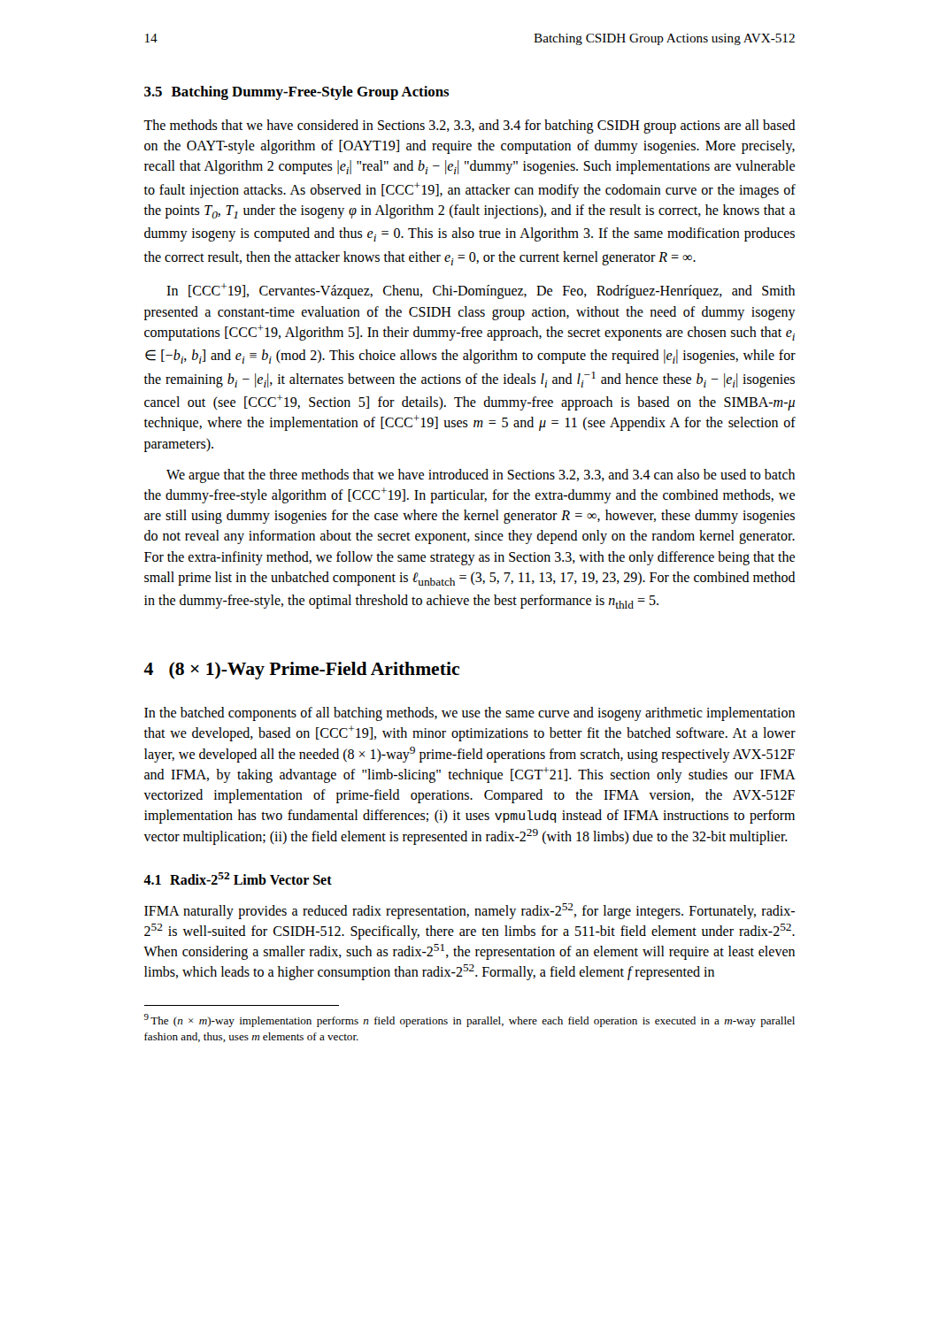14 Batching CSIDH Group Actions using AVX-512
3.5 Batching Dummy-Free-Style Group Actions
The methods that we have considered in Sections 3.2, 3.3, and 3.4 for batching CSIDH group actions are all based on the OAYT-style algorithm of [OAYT19] and require the computation of dummy isogenies. More precisely, recall that Algorithm 2 computes |ei| "real" and bi − |ei| "dummy" isogenies. Such implementations are vulnerable to fault injection attacks. As observed in [CCC+19], an attacker can modify the codomain curve or the images of the points T0, T1 under the isogeny φ in Algorithm 2 (fault injections), and if the result is correct, he knows that a dummy isogeny is computed and thus ei = 0. This is also true in Algorithm 3. If the same modification produces the correct result, then the attacker knows that either ei = 0, or the current kernel generator R = ∞.
In [CCC+19], Cervantes-Vázquez, Chenu, Chi-Domínguez, De Feo, Rodríguez-Henríquez, and Smith presented a constant-time evaluation of the CSIDH class group action, without the need of dummy isogeny computations [CCC+19, Algorithm 5]. In their dummy-free approach, the secret exponents are chosen such that ei ∈ [−bi, bi] and ei ≡ bi (mod 2). This choice allows the algorithm to compute the required |ei| isogenies, while for the remaining bi − |ei|, it alternates between the actions of the ideals li and li−1 and hence these bi − |ei| isogenies cancel out (see [CCC+19, Section 5] for details). The dummy-free approach is based on the SIMBA-m-μ technique, where the implementation of [CCC+19] uses m = 5 and μ = 11 (see Appendix A for the selection of parameters).
We argue that the three methods that we have introduced in Sections 3.2, 3.3, and 3.4 can also be used to batch the dummy-free-style algorithm of [CCC+19]. In particular, for the extra-dummy and the combined methods, we are still using dummy isogenies for the case where the kernel generator R = ∞, however, these dummy isogenies do not reveal any information about the secret exponent, since they depend only on the random kernel generator. For the extra-infinity method, we follow the same strategy as in Section 3.3, with the only difference being that the small prime list in the unbatched component is ℓunbatch = (3, 5, 7, 11, 13, 17, 19, 23, 29). For the combined method in the dummy-free-style, the optimal threshold to achieve the best performance is nthld = 5.
4(8 × 1)-Way Prime-Field Arithmetic
In the batched components of all batching methods, we use the same curve and isogeny arithmetic implementation that we developed, based on [CCC+19], with minor optimizations to better fit the batched software. At a lower layer, we developed all the needed (8 × 1)-way9 prime-field operations from scratch, using respectively AVX-512F and IFMA, by taking advantage of "limb-slicing" technique [CGT+21]. This section only studies our IFMA vectorized implementation of prime-field operations. Compared to the IFMA version, the AVX-512F implementation has two fundamental differences; (i) it uses vpmuludq instead of IFMA instructions to perform vector multiplication; (ii) the field element is represented in radix-229 (with 18 limbs) due to the 32-bit multiplier.
4.1 Radix-252 Limb Vector Set
IFMA naturally provides a reduced radix representation, namely radix-252, for large integers. Fortunately, radix-252 is well-suited for CSIDH-512. Specifically, there are ten limbs for a 511-bit field element under radix-252. When considering a smaller radix, such as radix-251, the representation of an element will require at least eleven limbs, which leads to a higher consumption than radix-252. Formally, a field element f represented in
9The (n × m)-way implementation performs n field operations in parallel, where each field operation is executed in a m-way parallel fashion and, thus, uses m elements of a vector.